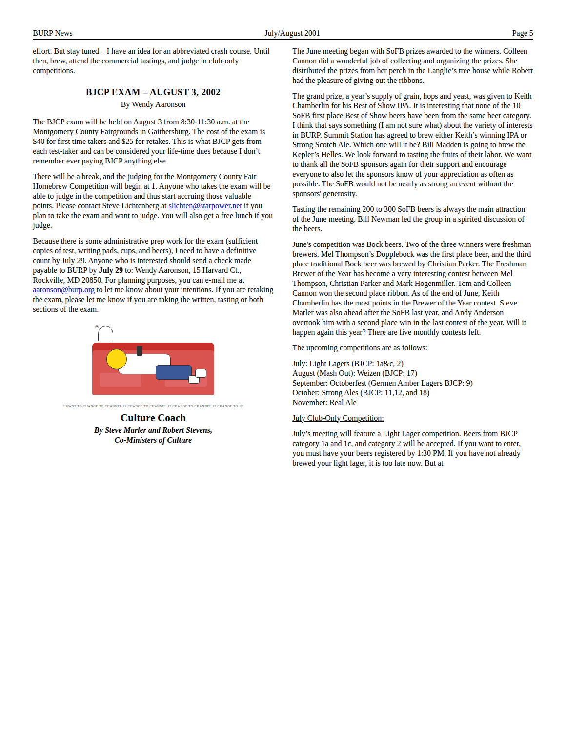BURP News
July/August 2001
Page 5
effort. But stay tuned – I have an idea for an abbreviated crash course. Until then, brew, attend the commercial tastings, and judge in club-only competitions.
BJCP EXAM – AUGUST 3, 2002
By Wendy Aaronson
The BJCP exam will be held on August 3 from 8:30-11:30 a.m. at the Montgomery County Fairgrounds in Gaithersburg. The cost of the exam is $40 for first time takers and $25 for retakes. This is what BJCP gets from each test-taker and can be considered your life-time dues because I don’t remember ever paying BJCP anything else.
There will be a break, and the judging for the Montgomery County Fair Homebrew Competition will begin at 1. Anyone who takes the exam will be able to judge in the competition and thus start accruing those valuable points. Please contact Steve Lichtenberg at slichten@starpower.net if you plan to take the exam and want to judge. You will also get a free lunch if you judge.
Because there is some administrative prep work for the exam (sufficient copies of test, writing pads, cups, and beers), I need to have a definitive count by July 29. Anyone who is interested should send a check made payable to BURP by July 29 to: Wendy Aaronson, 15 Harvard Ct., Rockville, MD 20850. For planning purposes, you can e-mail me at aaronson@burp.org to let me know about your intentions. If you are retaking the exam, please let me know if you are taking the written, tasting or both sections of the exam.
✳
I WANT TO CHANGE TO CHANNEL 12 CHANGE TO CHANNEL 12 CHANGE TO CHANNEL 12 CHANGE TO 12
Culture Coach
By Steve Marler and Robert Stevens,
Co-Ministers of Culture
The June meeting began with SoFB prizes awarded to the winners. Colleen Cannon did a wonderful job of collecting and organizing the prizes. She distributed the prizes from her perch in the Langlie’s tree house while Robert had the pleasure of giving out the ribbons.
The grand prize, a year’s supply of grain, hops and yeast, was given to Keith Chamberlin for his Best of Show IPA. It is interesting that none of the 10 SoFB first place Best of Show beers have been from the same beer category. I think that says something (I am not sure what) about the variety of interests in BURP. Summit Station has agreed to brew either Keith’s winning IPA or Strong Scotch Ale. Which one will it be? Bill Madden is going to brew the Kepler’s Helles. We look forward to tasting the fruits of their labor. We want to thank all the SoFB sponsors again for their support and encourage everyone to also let the sponsors know of your appreciation as often as possible. The SoFB would not be nearly as strong an event without the sponsors' generosity.
Tasting the remaining 200 to 300 SoFB beers is always the main attraction of the June meeting. Bill Newman led the group in a spirited discussion of the beers.
June's competition was Bock beers. Two of the three winners were freshman brewers. Mel Thompson’s Dopplebock was the first place beer, and the third place traditional Bock beer was brewed by Christian Parker. The Freshman Brewer of the Year has become a very interesting contest between Mel Thompson, Christian Parker and Mark Hogenmiller. Tom and Colleen Cannon won the second place ribbon. As of the end of June, Keith Chamberlin has the most points in the Brewer of the Year contest. Steve Marler was also ahead after the SoFB last year, and Andy Anderson overtook him with a second place win in the last contest of the year. Will it happen again this year? There are five monthly contests left.
The upcoming competitions are as follows:
July: Light Lagers (BJCP: 1a&c, 2)
August (Mash Out): Weizen (BJCP: 17)
September: Octoberfest (Germen Amber Lagers BJCP: 9)
October: Strong Ales (BJCP: 11,12, and 18)
November: Real Ale
July Club-Only Competition:
July’s meeting will feature a Light Lager competition. Beers from BJCP category 1a and 1c, and category 2 will be accepted. If you want to enter, you must have your beers registered by 1:30 PM. If you have not already brewed your light lager, it is too late now. But at